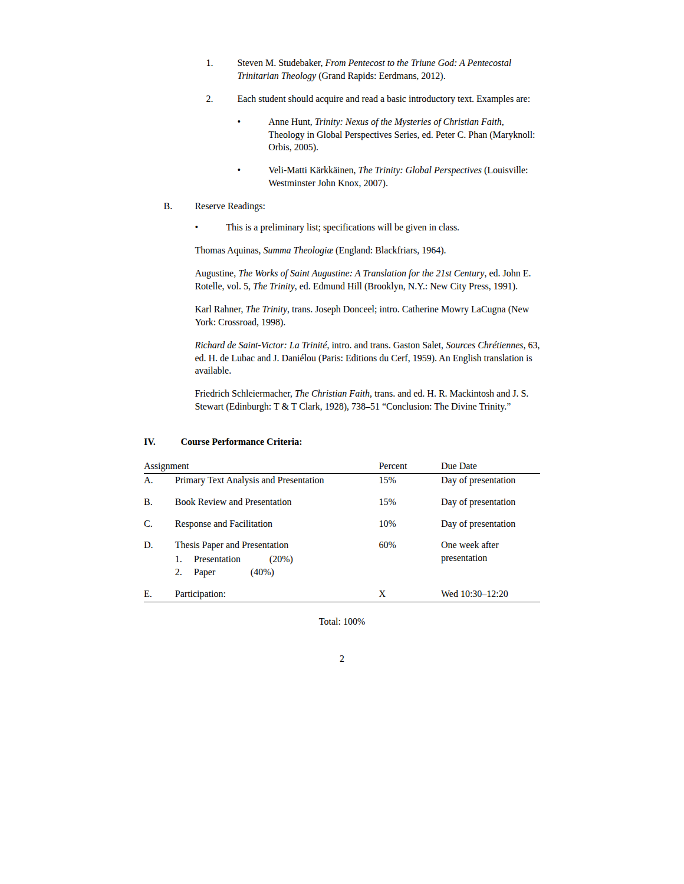1. Steven M. Studebaker, From Pentecost to the Triune God: A Pentecostal Trinitarian Theology (Grand Rapids: Eerdmans, 2012).
2. Each student should acquire and read a basic introductory text. Examples are:
• Anne Hunt, Trinity: Nexus of the Mysteries of Christian Faith, Theology in Global Perspectives Series, ed. Peter C. Phan (Maryknoll: Orbis, 2005).
• Veli-Matti Kärkkäinen, The Trinity: Global Perspectives (Louisville: Westminster John Knox, 2007).
B. Reserve Readings:
• This is a preliminary list; specifications will be given in class.
Thomas Aquinas, Summa Theologiæ (England: Blackfriars, 1964).
Augustine, The Works of Saint Augustine: A Translation for the 21st Century, ed. John E. Rotelle, vol. 5, The Trinity, ed. Edmund Hill (Brooklyn, N.Y.: New City Press, 1991).
Karl Rahner, The Trinity, trans. Joseph Donceel; intro. Catherine Mowry LaCugna (New York: Crossroad, 1998).
Richard de Saint-Victor: La Trinité, intro. and trans. Gaston Salet, Sources Chrétiennes, 63, ed. H. de Lubac and J. Daniélou (Paris: Editions du Cerf, 1959). An English translation is available.
Friedrich Schleiermacher, The Christian Faith, trans. and ed. H. R. Mackintosh and J. S. Stewart (Edinburgh: T & T Clark, 1928), 738–51 “Conclusion: The Divine Trinity.”
IV. Course Performance Criteria:
| Assignment | Percent | Due Date |
| --- | --- | --- |
| A. | Primary Text Analysis and Presentation | 15% | Day of presentation |
| B. | Book Review and Presentation | 15% | Day of presentation |
| C. | Response and Facilitation | 10% | Day of presentation |
| D. | Thesis Paper and Presentation 1. Presentation (20%) 2. Paper (40%) | 60% | One week after presentation |
| E. | Participation: | X | Wed 10:30–12:20 |
Total: 100%
2